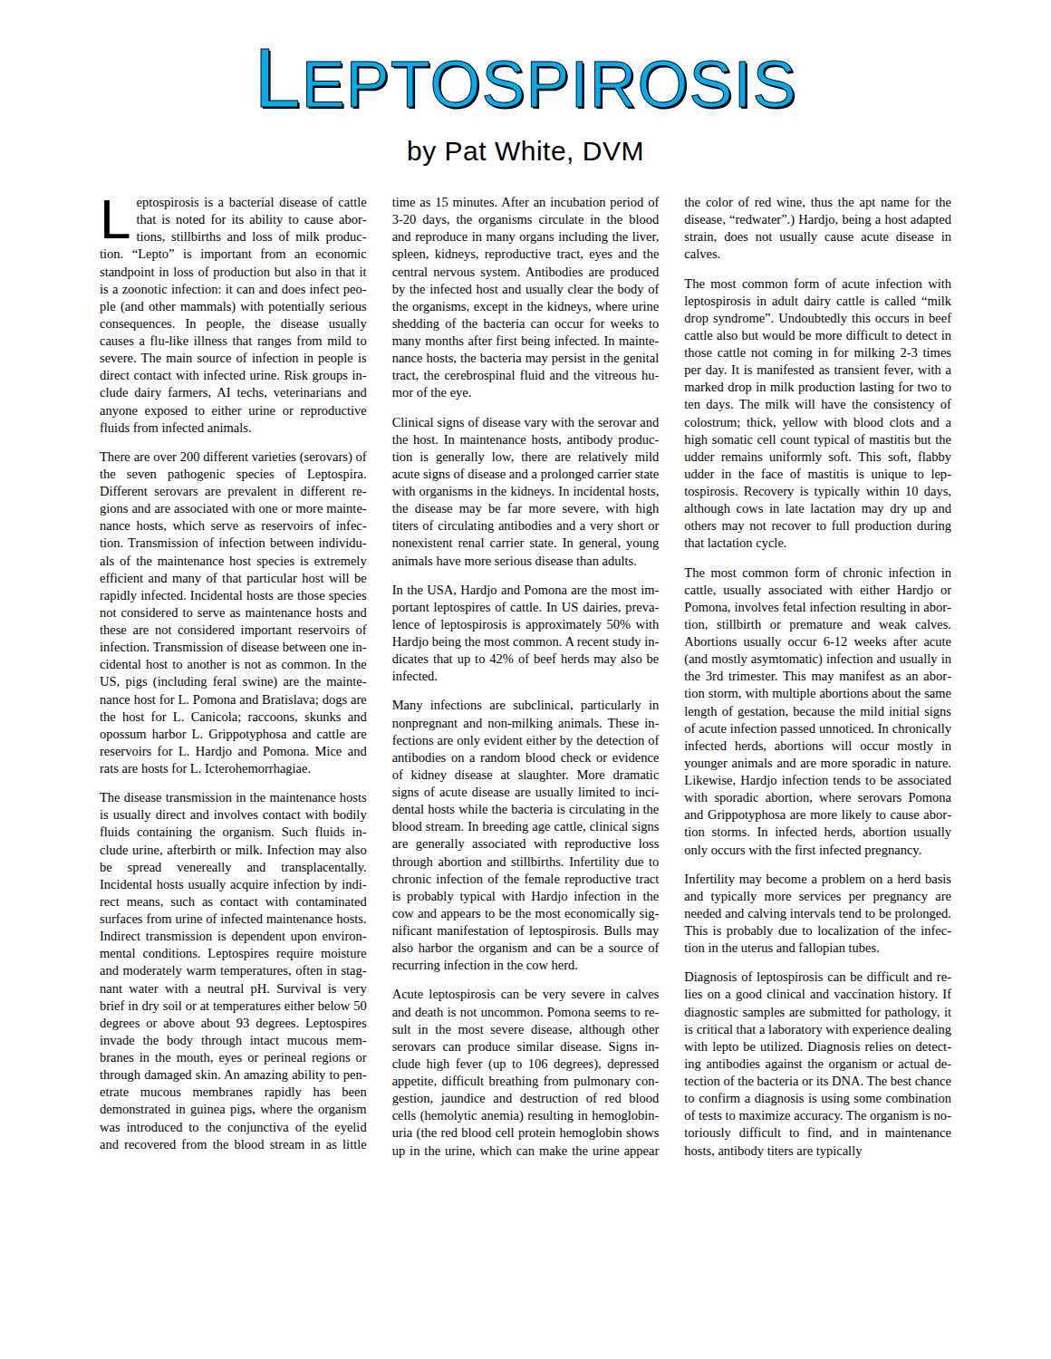LEPTOSPIROSIS
by Pat White, DVM
Leptospirosis is a bacterial disease of cattle that is noted for its ability to cause abortions, stillbirths and loss of milk production. “Lepto” is important from an economic standpoint in loss of production but also in that it is a zoonotic infection: it can and does infect people (and other mammals) with potentially serious consequences. In people, the disease usually causes a flu-like illness that ranges from mild to severe. The main source of infection in people is direct contact with infected urine. Risk groups include dairy farmers, AI techs, veterinarians and anyone exposed to either urine or reproductive fluids from infected animals.
There are over 200 different varieties (serovars) of the seven pathogenic species of Leptospira. Different serovars are prevalent in different regions and are associated with one or more maintenance hosts, which serve as reservoirs of infection. Transmission of infection between individuals of the maintenance host species is extremely efficient and many of that particular host will be rapidly infected. Incidental hosts are those species not considered to serve as maintenance hosts and these are not considered important reservoirs of infection. Transmission of disease between one incidental host to another is not as common. In the US, pigs (including feral swine) are the maintenance host for L. Pomona and Bratislava; dogs are the host for L. Canicola; raccoons, skunks and opossum harbor L. Grippotyphosa and cattle are reservoirs for L. Hardjo and Pomona. Mice and rats are hosts for L. Icterohemorrhagiae.
The disease transmission in the maintenance hosts is usually direct and involves contact with bodily fluids containing the organism. Such fluids include urine, afterbirth or milk. Infection may also be spread venereally and transplacentally. Incidental hosts usually acquire infection by indirect means, such as contact with contaminated surfaces from urine of infected maintenance hosts. Indirect transmission is dependent upon environmental conditions. Leptospires require moisture and moderately warm temperatures, often in stagnant water with a neutral pH. Survival is very brief in dry soil or at temperatures either below 50 degrees or above about 93 degrees. Leptospires invade the body through intact mucous membranes in the mouth, eyes or perineal regions or through damaged skin. An amazing ability to penetrate mucous membranes rapidly has been demonstrated in guinea pigs, where the organism was introduced to the conjunctiva of the eyelid and recovered from the blood stream in as little time as 15 minutes. After an incubation period of 3-20 days, the organisms circulate in the blood and reproduce in many organs including the liver, spleen, kidneys, reproductive tract, eyes and the central nervous system. Antibodies are produced by the infected host and usually clear the body of the organisms, except in the kidneys, where urine shedding of the bacteria can occur for weeks to many months after first being infected. In maintenance hosts, the bacteria may persist in the genital tract, the cerebrospinal fluid and the vitreous humor of the eye.
Clinical signs of disease vary with the serovar and the host. In maintenance hosts, antibody production is generally low, there are relatively mild acute signs of disease and a prolonged carrier state with organisms in the kidneys. In incidental hosts, the disease may be far more severe, with high titers of circulating antibodies and a very short or nonexistent renal carrier state. In general, young animals have more serious disease than adults.
In the USA, Hardjo and Pomona are the most important leptospires of cattle. In US dairies, prevalence of leptospirosis is approximately 50% with Hardjo being the most common. A recent study indicates that up to 42% of beef herds may also be infected.
Many infections are subclinical, particularly in nonpregnant and non-milking animals. These infections are only evident either by the detection of antibodies on a random blood check or evidence of kidney disease at slaughter. More dramatic signs of acute disease are usually limited to incidental hosts while the bacteria is circulating in the blood stream. In breeding age cattle, clinical signs are generally associated with reproductive loss through abortion and stillbirths. Infertility due to chronic infection of the female reproductive tract is probably typical with Hardjo infection in the cow and appears to be the most economically significant manifestation of leptospirosis. Bulls may also harbor the organism and can be a source of recurring infection in the cow herd.
Acute leptospirosis can be very severe in calves and death is not uncommon. Pomona seems to result in the most severe disease, although other serovars can produce similar disease. Signs include high fever (up to 106 degrees), depressed appetite, difficult breathing from pulmonary congestion, jaundice and destruction of red blood cells (hemolytic anemia) resulting in hemoglobinuria (the red blood cell protein hemoglobin shows up in the urine, which can make the urine appear the color of red wine, thus the apt name for the disease, “redwater”.) Hardjo, being a host adapted strain, does not usually cause acute disease in calves.
The most common form of acute infection with leptospirosis in adult dairy cattle is called “milk drop syndrome”. Undoubtedly this occurs in beef cattle also but would be more difficult to detect in those cattle not coming in for milking 2-3 times per day. It is manifested as transient fever, with a marked drop in milk production lasting for two to ten days. The milk will have the consistency of colostrum; thick, yellow with blood clots and a high somatic cell count typical of mastitis but the udder remains uniformly soft. This soft, flabby udder in the face of mastitis is unique to leptospirosis. Recovery is typically within 10 days, although cows in late lactation may dry up and others may not recover to full production during that lactation cycle.
The most common form of chronic infection in cattle, usually associated with either Hardjo or Pomona, involves fetal infection resulting in abortion, stillbirth or premature and weak calves. Abortions usually occur 6-12 weeks after acute (and mostly asymtomatic) infection and usually in the 3rd trimester. This may manifest as an abortion storm, with multiple abortions about the same length of gestation, because the mild initial signs of acute infection passed unnoticed. In chronically infected herds, abortions will occur mostly in younger animals and are more sporadic in nature. Likewise, Hardjo infection tends to be associated with sporadic abortion, where serovars Pomona and Grippotyphosa are more likely to cause abortion storms. In infected herds, abortion usually only occurs with the first infected pregnancy.
Infertility may become a problem on a herd basis and typically more services per pregnancy are needed and calving intervals tend to be prolonged. This is probably due to localization of the infection in the uterus and fallopian tubes.
Diagnosis of leptospirosis can be difficult and relies on a good clinical and vaccination history. If diagnostic samples are submitted for pathology, it is critical that a laboratory with experience dealing with lepto be utilized. Diagnosis relies on detecting antibodies against the organism or actual detection of the bacteria or its DNA. The best chance to confirm a diagnosis is using some combination of tests to maximize accuracy. The organism is notoriously difficult to find, and in maintenance hosts, antibody titers are typically